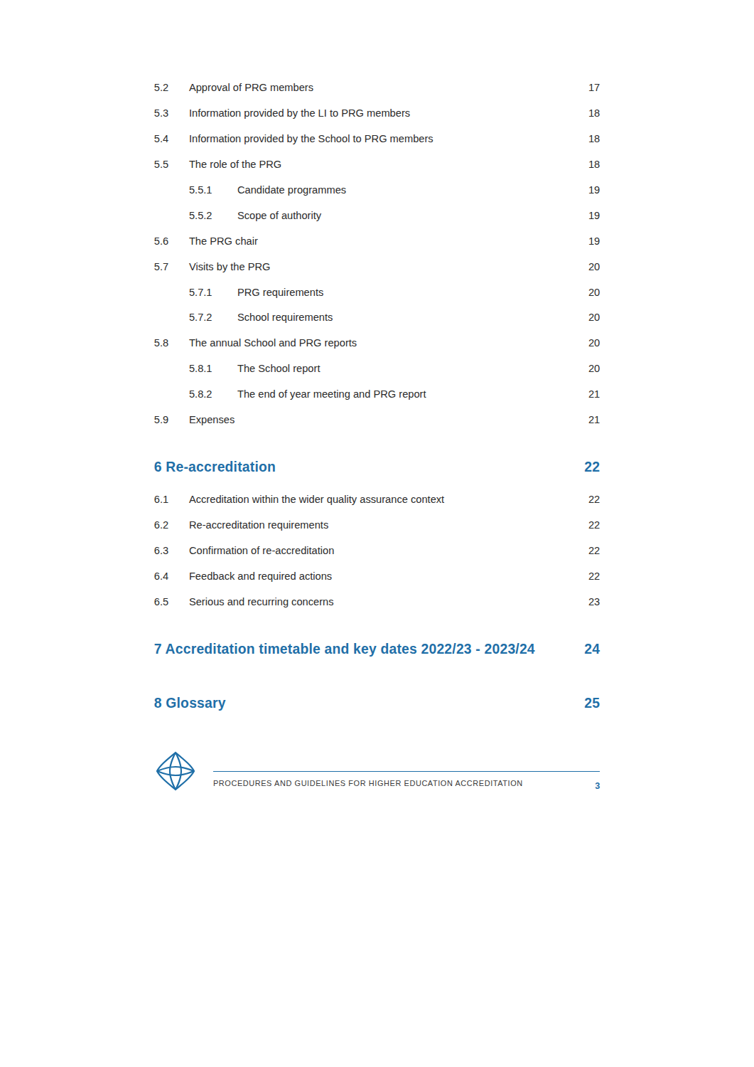| 5.2 | Approval of PRG members | 17 |
| 5.3 | Information provided by the LI to PRG members | 18 |
| 5.4 | Information provided by the School to PRG members | 18 |
| 5.5 | The role of the PRG | 18 |
| | 5.5.1 | Candidate programmes | 19 |
| | 5.5.2 | Scope of authority | 19 |
| 5.6 | The PRG chair | 19 |
| 5.7 | Visits by the PRG | 20 |
| | 5.7.1 | PRG requirements | 20 |
| | 5.7.2 | School requirements | 20 |
| 5.8 | The annual School and PRG reports | 20 |
| | 5.8.1 | The School report | 20 |
| | 5.8.2 | The end of year meeting and PRG report | 21 |
| 5.9 | Expenses | 21 |
| 6 Re-accreditation | 22 |
| 6.1 | Accreditation within the wider quality assurance context | 22 |
| 6.2 | Re-accreditation requirements | 22 |
| 6.3 | Confirmation of re-accreditation | 22 |
| 6.4 | Feedback and required actions | 22 |
| 6.5 | Serious and recurring concerns | 23 |
| 7 Accreditation timetable and key dates 2022/23 - 2023/24 | 24 |
| 8 Glossary | 25 |
Procedures and Guidelines for Higher Education Accreditation 3